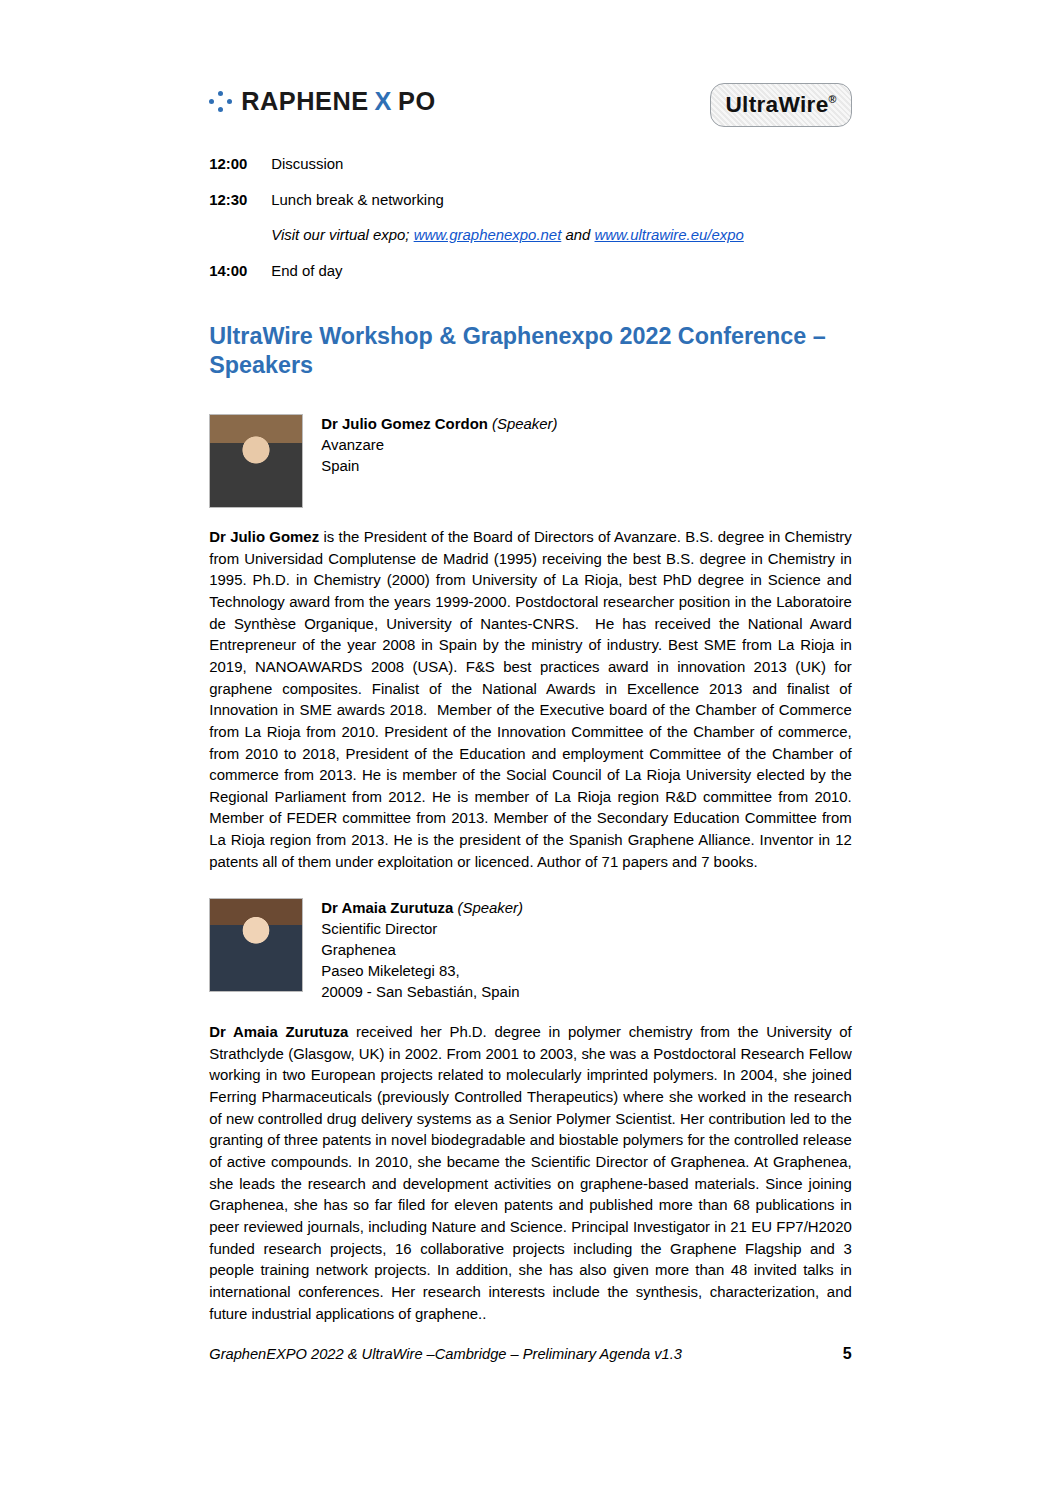RAPHENEXPO
UltraWire®
12:00
Discussion
12:30
Lunch break & networking
Visit our virtual expo; www.graphenexpo.net and www.ultrawire.eu/expo
14:00
End of day
UltraWire Workshop & Graphenexpo 2022 Conference – Speakers
Dr Julio Gomez Cordon (Speaker)
Avanzare
Spain
Dr Julio Gomez is the President of the Board of Directors of Avanzare. B.S. degree in Chemistry from Universidad Complutense de Madrid (1995) receiving the best B.S. degree in Chemistry in 1995. Ph.D. in Chemistry (2000) from University of La Rioja, best PhD degree in Science and Technology award from the years 1999-2000. Postdoctoral researcher position in the Laboratoire de Synthèse Organique, University of Nantes-CNRS. He has received the National Award Entrepreneur of the year 2008 in Spain by the ministry of industry. Best SME from La Rioja in 2019, NANOAWARDS 2008 (USA). F&S best practices award in innovation 2013 (UK) for graphene composites. Finalist of the National Awards in Excellence 2013 and finalist of Innovation in SME awards 2018. Member of the Executive board of the Chamber of Commerce from La Rioja from 2010. President of the Innovation Committee of the Chamber of commerce, from 2010 to 2018, President of the Education and employment Committee of the Chamber of commerce from 2013. He is member of the Social Council of La Rioja University elected by the Regional Parliament from 2012. He is member of La Rioja region R&D committee from 2010. Member of FEDER committee from 2013. Member of the Secondary Education Committee from La Rioja region from 2013. He is the president of the Spanish Graphene Alliance. Inventor in 12 patents all of them under exploitation or licenced. Author of 71 papers and 7 books.
Dr Amaia Zurutuza (Speaker)
Scientific Director
Graphenea
Paseo Mikeletegi 83,
20009 - San Sebastián, Spain
Dr Amaia Zurutuza received her Ph.D. degree in polymer chemistry from the University of Strathclyde (Glasgow, UK) in 2002. From 2001 to 2003, she was a Postdoctoral Research Fellow working in two European projects related to molecularly imprinted polymers. In 2004, she joined Ferring Pharmaceuticals (previously Controlled Therapeutics) where she worked in the research of new controlled drug delivery systems as a Senior Polymer Scientist. Her contribution led to the granting of three patents in novel biodegradable and biostable polymers for the controlled release of active compounds. In 2010, she became the Scientific Director of Graphenea. At Graphenea, she leads the research and development activities on graphene-based materials. Since joining Graphenea, she has so far filed for eleven patents and published more than 68 publications in peer reviewed journals, including Nature and Science. Principal Investigator in 21 EU FP7/H2020 funded research projects, 16 collaborative projects including the Graphene Flagship and 3 people training network projects. In addition, she has also given more than 48 invited talks in international conferences. Her research interests include the synthesis, characterization, and future industrial applications of graphene..
GraphenEXPO 2022 & UltraWire –Cambridge – Preliminary Agenda v1.3
5